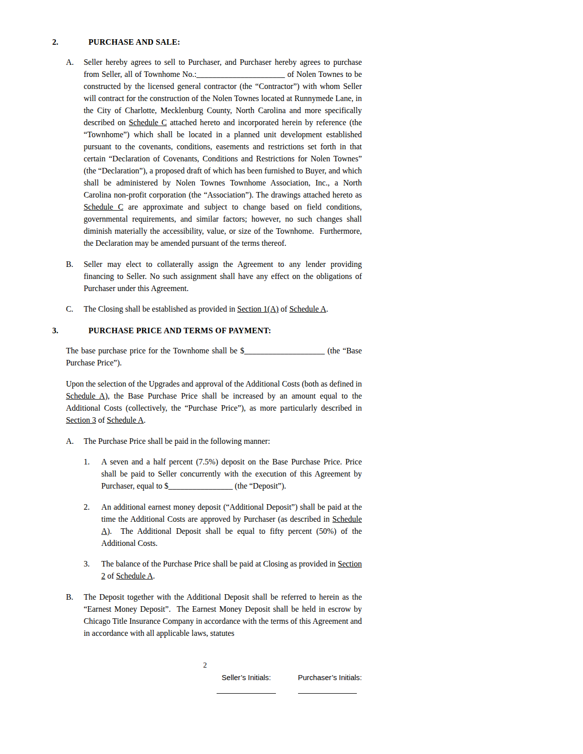2.
PURCHASE AND SALE:
A.
Seller hereby agrees to sell to Purchaser, and Purchaser hereby agrees to purchase from Seller, all of Townhome No.:______________________ of Nolen Townes to be constructed by the licensed general contractor (the “Contractor”) with whom Seller will contract for the construction of the Nolen Townes located at Runnymede Lane, in the City of Charlotte, Mecklenburg County, North Carolina and more specifically described on Schedule C attached hereto and incorporated herein by reference (the “Townhome”) which shall be located in a planned unit development established pursuant to the covenants, conditions, easements and restrictions set forth in that certain “Declaration of Covenants, Conditions and Restrictions for Nolen Townes” (the “Declaration”), a proposed draft of which has been furnished to Buyer, and which shall be administered by Nolen Townes Townhome Association, Inc., a North Carolina non-profit corporation (the “Association”). The drawings attached hereto as Schedule C are approximate and subject to change based on field conditions, governmental requirements, and similar factors; however, no such changes shall diminish materially the accessibility, value, or size of the Townhome. Furthermore, the Declaration may be amended pursuant of the terms thereof.
B.
Seller may elect to collaterally assign the Agreement to any lender providing financing to Seller. No such assignment shall have any effect on the obligations of Purchaser under this Agreement.
C.
The Closing shall be established as provided in Section 1(A) of Schedule A.
3.
PURCHASE PRICE AND TERMS OF PAYMENT:
The base purchase price for the Townhome shall be $____________________ (the “Base Purchase Price”).
Upon the selection of the Upgrades and approval of the Additional Costs (both as defined in Schedule A), the Base Purchase Price shall be increased by an amount equal to the Additional Costs (collectively, the “Purchase Price”), as more particularly described in Section 3 of Schedule A.
A.
The Purchase Price shall be paid in the following manner:
1.
A seven and a half percent (7.5%) deposit on the Base Purchase Price. Price shall be paid to Seller concurrently with the execution of this Agreement by Purchaser, equal to $________________ (the “Deposit”).
2.
An additional earnest money deposit (“Additional Deposit”) shall be paid at the time the Additional Costs are approved by Purchaser (as described in Schedule A). The Additional Deposit shall be equal to fifty percent (50%) of the Additional Costs.
3.
The balance of the Purchase Price shall be paid at Closing as provided in Section 2 of Schedule A.
B.
The Deposit together with the Additional Deposit shall be referred to herein as the “Earnest Money Deposit”. The Earnest Money Deposit shall be held in escrow by Chicago Title Insurance Company in accordance with the terms of this Agreement and in accordance with all applicable laws, statutes
2
Seller’s Initials:
Purchaser’s Initials: